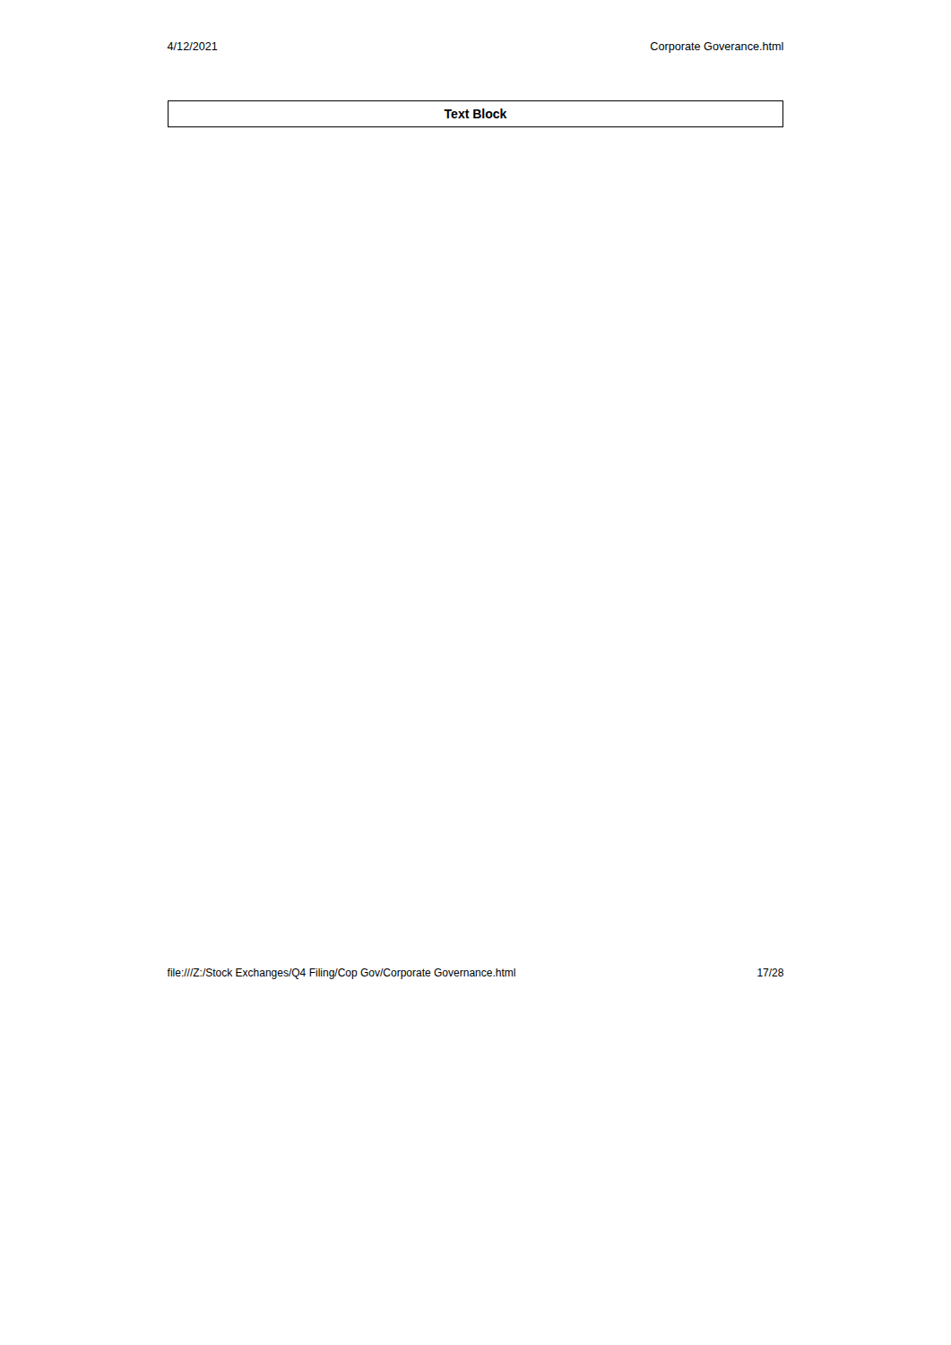4/12/2021 Corporate Goverance.html
Text Block
file:///Z:/Stock Exchanges/Q4 Filing/Cop Gov/Corporate Governance.html 17/28